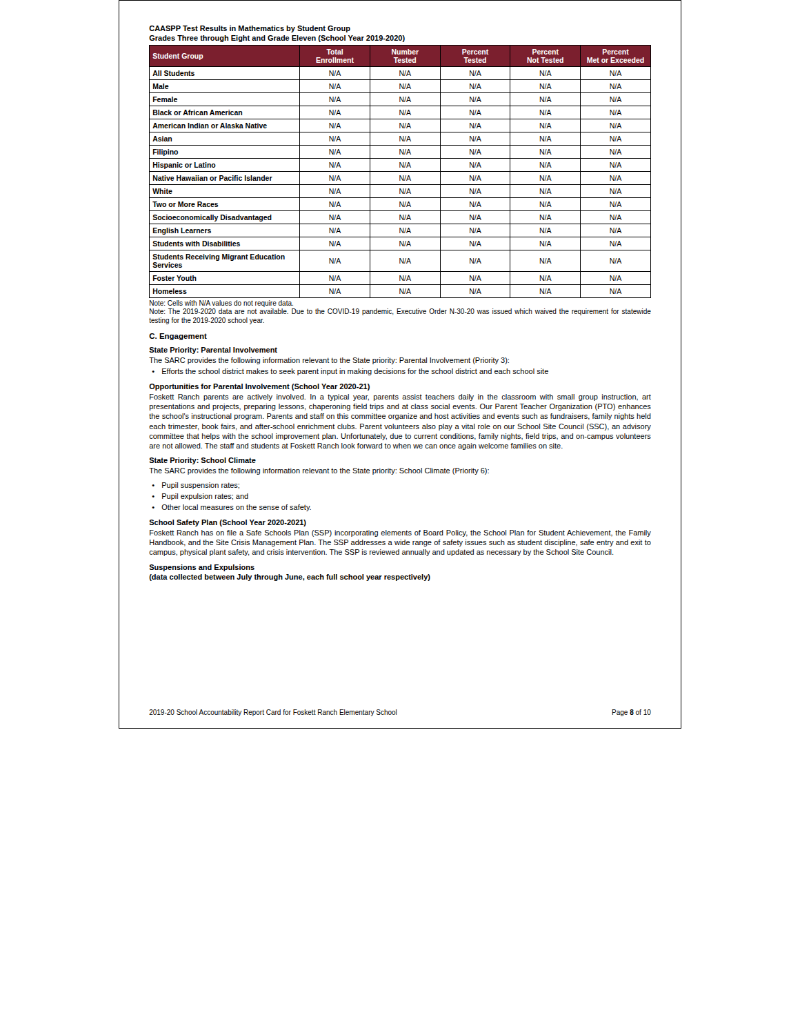CAASPP Test Results in Mathematics by Student Group
Grades Three through Eight and Grade Eleven (School Year 2019-2020)
| Student Group | Total Enrollment | Number Tested | Percent Tested | Percent Not Tested | Percent Met or Exceeded |
| --- | --- | --- | --- | --- | --- |
| All Students | N/A | N/A | N/A | N/A | N/A |
| Male | N/A | N/A | N/A | N/A | N/A |
| Female | N/A | N/A | N/A | N/A | N/A |
| Black or African American | N/A | N/A | N/A | N/A | N/A |
| American Indian or Alaska Native | N/A | N/A | N/A | N/A | N/A |
| Asian | N/A | N/A | N/A | N/A | N/A |
| Filipino | N/A | N/A | N/A | N/A | N/A |
| Hispanic or Latino | N/A | N/A | N/A | N/A | N/A |
| Native Hawaiian or Pacific Islander | N/A | N/A | N/A | N/A | N/A |
| White | N/A | N/A | N/A | N/A | N/A |
| Two or More Races | N/A | N/A | N/A | N/A | N/A |
| Socioeconomically Disadvantaged | N/A | N/A | N/A | N/A | N/A |
| English Learners | N/A | N/A | N/A | N/A | N/A |
| Students with Disabilities | N/A | N/A | N/A | N/A | N/A |
| Students Receiving Migrant Education Services | N/A | N/A | N/A | N/A | N/A |
| Foster Youth | N/A | N/A | N/A | N/A | N/A |
| Homeless | N/A | N/A | N/A | N/A | N/A |
Note: Cells with N/A values do not require data.
Note: The 2019-2020 data are not available. Due to the COVID-19 pandemic, Executive Order N-30-20 was issued which waived the requirement for statewide testing for the 2019-2020 school year.
C. Engagement
State Priority: Parental Involvement
The SARC provides the following information relevant to the State priority: Parental Involvement (Priority 3):
Efforts the school district makes to seek parent input in making decisions for the school district and each school site
Opportunities for Parental Involvement (School Year 2020-21)
Foskett Ranch parents are actively involved. In a typical year, parents assist teachers daily in the classroom with small group instruction, art presentations and projects, preparing lessons, chaperoning field trips and at class social events. Our Parent Teacher Organization (PTO) enhances the school's instructional program. Parents and staff on this committee organize and host activities and events such as fundraisers, family nights held each trimester, book fairs, and after-school enrichment clubs. Parent volunteers also play a vital role on our School Site Council (SSC), an advisory committee that helps with the school improvement plan. Unfortunately, due to current conditions, family nights, field trips, and on-campus volunteers are not allowed. The staff and students at Foskett Ranch look forward to when we can once again welcome families on site.
State Priority: School Climate
The SARC provides the following information relevant to the State priority: School Climate (Priority 6):
Pupil suspension rates;
Pupil expulsion rates; and
Other local measures on the sense of safety.
School Safety Plan (School Year 2020-2021)
Foskett Ranch has on file a Safe Schools Plan (SSP) incorporating elements of Board Policy, the School Plan for Student Achievement, the Family Handbook, and the Site Crisis Management Plan. The SSP addresses a wide range of safety issues such as student discipline, safe entry and exit to campus, physical plant safety, and crisis intervention. The SSP is reviewed annually and updated as necessary by the School Site Council.
Suspensions and Expulsions
(data collected between July through June, each full school year respectively)
2019-20 School Accountability Report Card for Foskett Ranch Elementary School Page 8 of 10